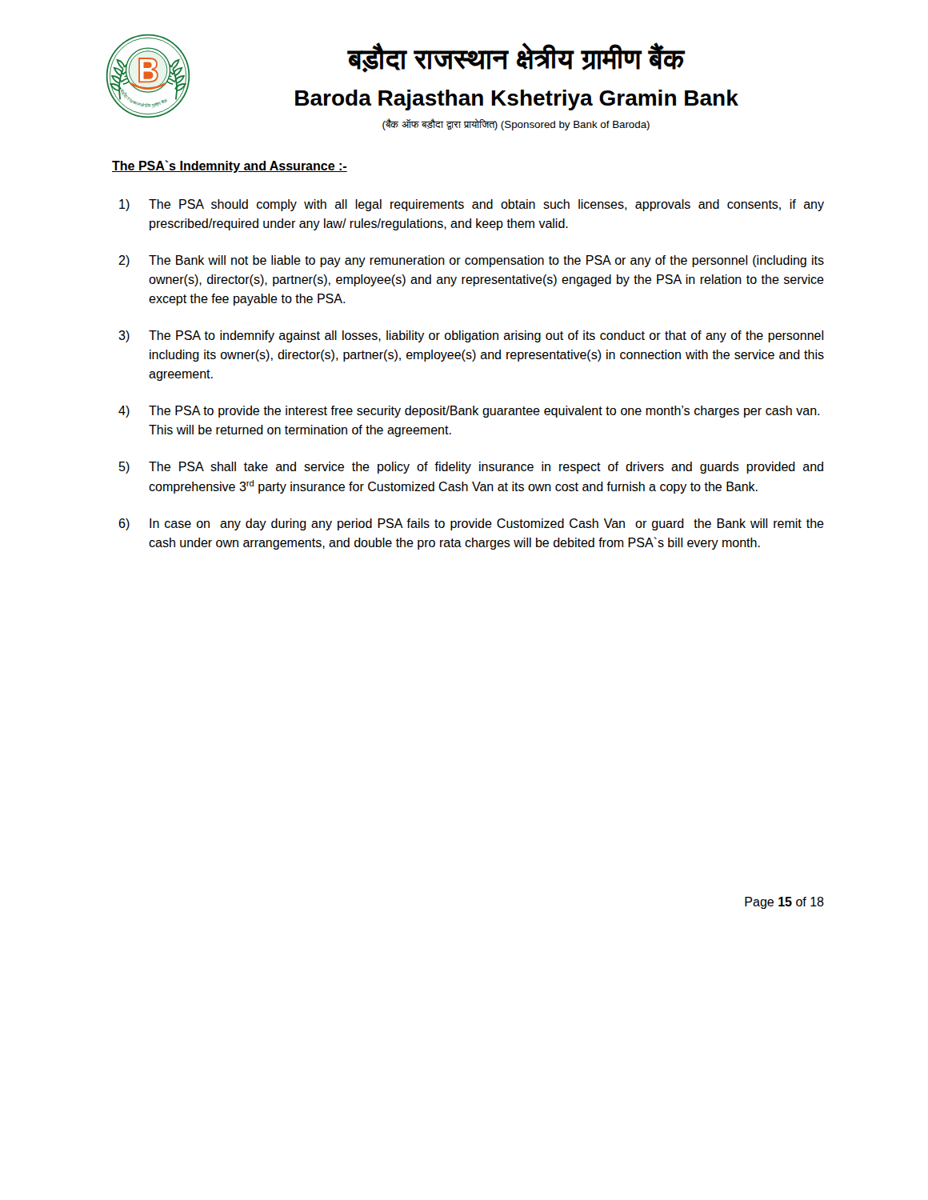बड़ौदा राजस्थान क्षेत्रीय ग्रामीण बैंक
बड़ौदा राजस्थान क्षेत्रीय ग्रामीण बैंक
Baroda Rajasthan Kshetriya Gramin Bank
(बैंक ऑफ बड़ौदा द्वारा प्रायोजित) (Sponsored by Bank of Baroda)
The PSA`s Indemnity and Assurance :-
The PSA should comply with all legal requirements and obtain such licenses, approvals and consents, if any prescribed/required under any law/ rules/regulations, and keep them valid.
The Bank will not be liable to pay any remuneration or compensation to the PSA or any of the personnel (including its owner(s), director(s), partner(s), employee(s) and any representative(s) engaged by the PSA in relation to the service except the fee payable to the PSA.
The PSA to indemnify against all losses, liability or obligation arising out of its conduct or that of any of the personnel including its owner(s), director(s), partner(s), employee(s) and representative(s) in connection with the service and this agreement.
The PSA to provide the interest free security deposit/Bank guarantee equivalent to one month’s charges per cash van. This will be returned on termination of the agreement.
The PSA shall take and service the policy of fidelity insurance in respect of drivers and guards provided and comprehensive 3rd party insurance for Customized Cash Van at its own cost and furnish a copy to the Bank.
In case on any day during any period PSA fails to provide Customized Cash Van or guard the Bank will remit the cash under own arrangements, and double the pro rata charges will be debited from PSA`s bill every month.
Page 15 of 18